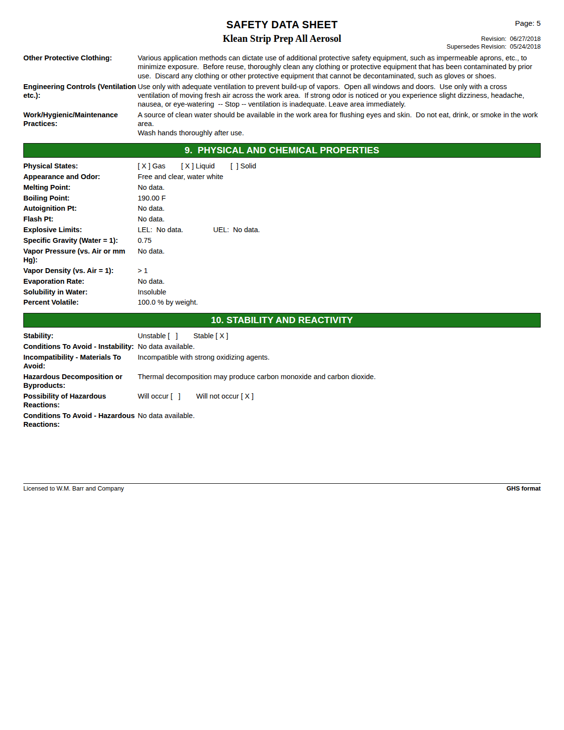Page: 5
SAFETY DATA SHEET
Klean Strip Prep All Aerosol
Revision: 06/27/2018
Supersedes Revision: 05/24/2018
| Other Protective Clothing: | Various application methods can dictate use of additional protective safety equipment, such as impermeable aprons, etc., to minimize exposure. Before reuse, thoroughly clean any clothing or protective equipment that has been contaminated by prior use. Discard any clothing or other protective equipment that cannot be decontaminated, such as gloves or shoes. |
| Engineering Controls (Ventilation etc.): | Use only with adequate ventilation to prevent build-up of vapors. Open all windows and doors. Use only with a cross ventilation of moving fresh air across the work area. If strong odor is noticed or you experience slight dizziness, headache, nausea, or eye-watering -- Stop -- ventilation is inadequate. Leave area immediately. |
| Work/Hygienic/Maintenance Practices: | A source of clean water should be available in the work area for flushing eyes and skin. Do not eat, drink, or smoke in the work area. Wash hands thoroughly after use. |
9. PHYSICAL AND CHEMICAL PROPERTIES
| Physical States: | [ X ] Gas [ X ] Liquid [ ] Solid |
| Appearance and Odor: | Free and clear, water white |
| Melting Point: | No data. |
| Boiling Point: | 190.00 F |
| Autoignition Pt: | No data. |
| Flash Pt: | No data. |
| Explosive Limits: | LEL: No data. UEL: No data. |
| Specific Gravity (Water = 1): | 0.75 |
| Vapor Pressure (vs. Air or mm Hg): | No data. |
| Vapor Density (vs. Air = 1): | > 1 |
| Evaporation Rate: | No data. |
| Solubility in Water: | Insoluble |
| Percent Volatile: | 100.0 % by weight. |
10. STABILITY AND REACTIVITY
| Stability: | Unstable [ ] Stable [ X ] |
| Conditions To Avoid - Instability: | No data available. |
| Incompatibility - Materials To Avoid: | Incompatible with strong oxidizing agents. |
| Hazardous Decomposition or Byproducts: | Thermal decomposition may produce carbon monoxide and carbon dioxide. |
| Possibility of Hazardous Reactions: | Will occur [ ] Will not occur [ X ] |
| Conditions To Avoid - Hazardous Reactions: | No data available. |
Licensed to W.M. Barr and Company GHS format